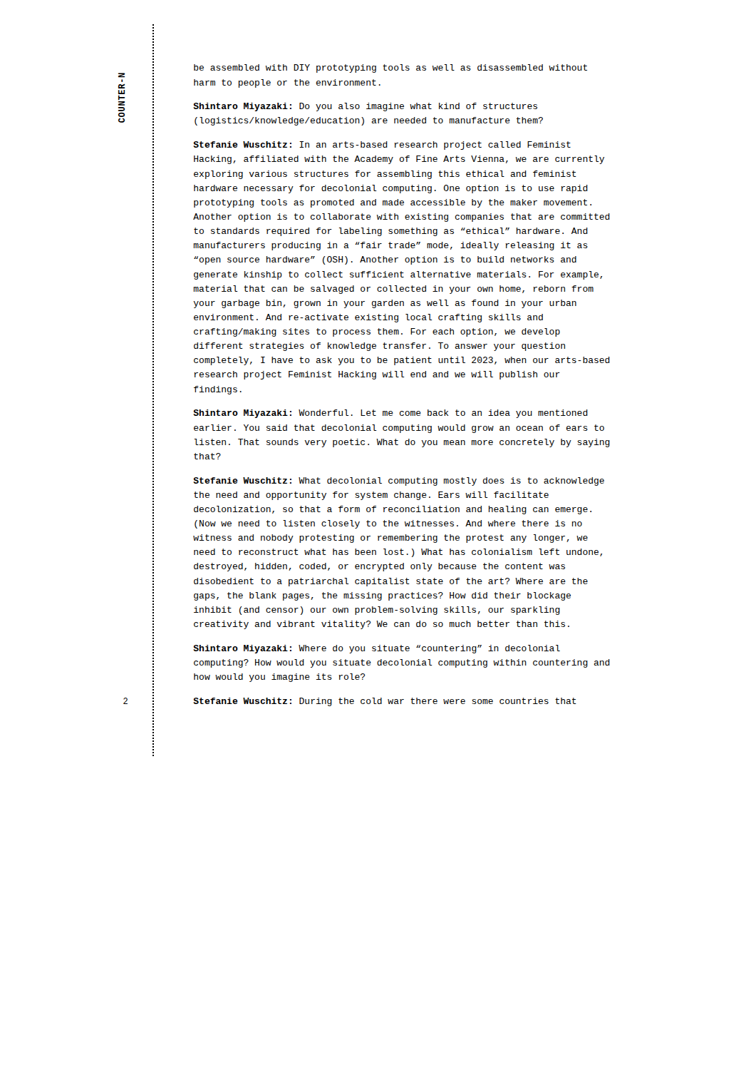COUNTER-N
2
be assembled with DIY prototyping tools as well as disassembled without harm to people or the environment.
Shintaro Miyazaki: Do you also imagine what kind of structures (logistics/knowledge/education) are needed to manufacture them?
Stefanie Wuschitz: In an arts-based research project called Feminist Hacking, affiliated with the Academy of Fine Arts Vienna, we are currently exploring various structures for assembling this ethical and feminist hardware necessary for decolonial computing. One option is to use rapid prototyping tools as promoted and made accessible by the maker movement. Another option is to collaborate with existing companies that are committed to standards required for labeling something as “ethical” hardware. And manufacturers producing in a “fair trade” mode, ideally releasing it as “open source hardware” (OSH). Another option is to build networks and generate kinship to collect sufficient alternative materials. For example, material that can be salvaged or collected in your own home, reborn from your garbage bin, grown in your garden as well as found in your urban environment. And re-activate existing local crafting skills and crafting/making sites to process them. For each option, we develop different strategies of knowledge transfer. To answer your question completely, I have to ask you to be patient until 2023, when our arts-based research project Feminist Hacking will end and we will publish our findings.
Shintaro Miyazaki: Wonderful. Let me come back to an idea you mentioned earlier. You said that decolonial computing would grow an ocean of ears to listen. That sounds very poetic. What do you mean more concretely by saying that?
Stefanie Wuschitz: What decolonial computing mostly does is to acknowledge the need and opportunity for system change. Ears will facilitate decolonization, so that a form of reconciliation and healing can emerge. (Now we need to listen closely to the witnesses. And where there is no witness and nobody protesting or remembering the protest any longer, we need to reconstruct what has been lost.) What has colonialism left undone, destroyed, hidden, coded, or encrypted only because the content was disobedient to a patriarchal capitalist state of the art? Where are the gaps, the blank pages, the missing practices? How did their blockage inhibit (and censor) our own problem-solving skills, our sparkling creativity and vibrant vitality? We can do so much better than this.
Shintaro Miyazaki: Where do you situate “countering” in decolonial computing? How would you situate decolonial computing within countering and how would you imagine its role?
Stefanie Wuschitz: During the cold war there were some countries that